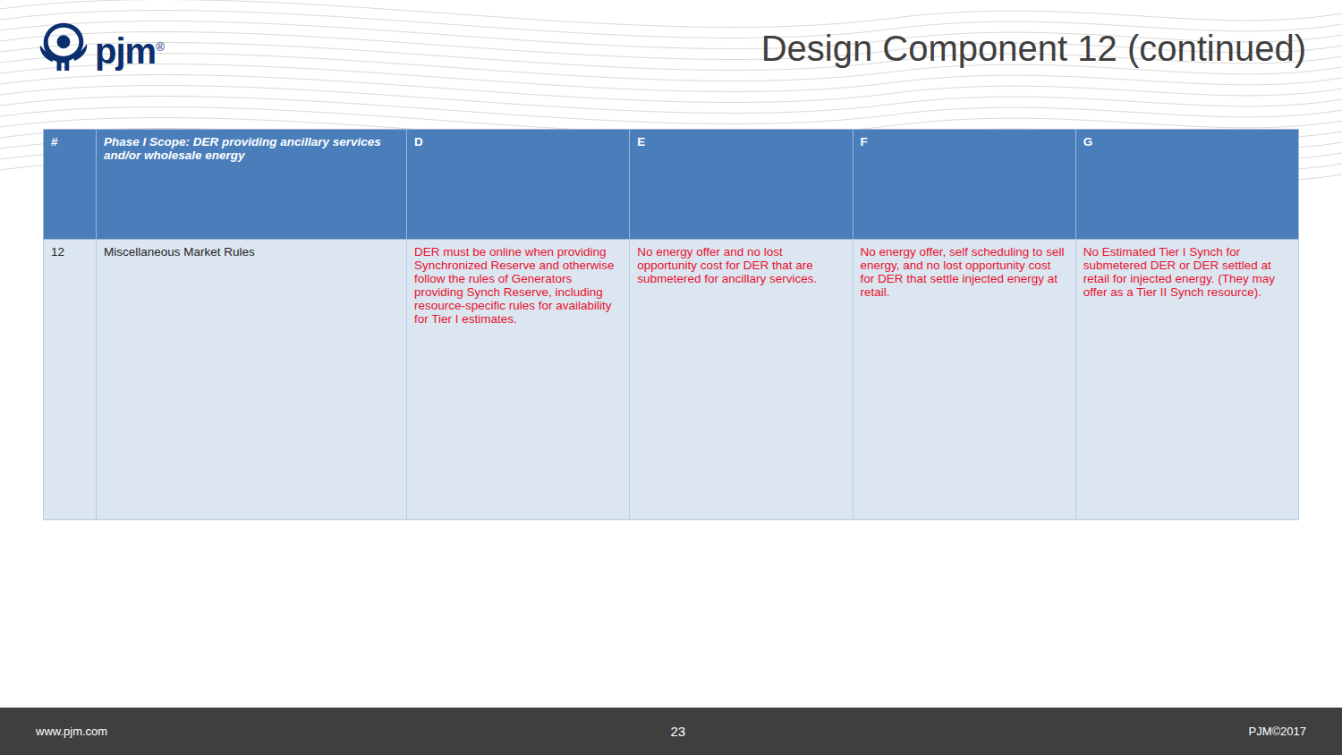pjm®
Design Component 12 (continued)
| # | Phase I Scope: DER providing ancillary services and/or wholesale energy | D | E | F | G |
| --- | --- | --- | --- | --- | --- |
| 12 | Miscellaneous Market Rules | DER must be online when providing Synchronized Reserve and otherwise follow the rules of Generators providing Synch Reserve, including resource-specific rules for availability for Tier I estimates. | No energy offer and no lost opportunity cost for DER that are submetered for ancillary services. | No energy offer, self scheduling to sell energy, and no lost opportunity cost for DER that settle injected energy at retail. | No Estimated Tier I Synch for submetered DER or DER settled at retail for injected energy. (They may offer as a Tier II Synch resource). |
www.pjm.com 23 PJM©2017